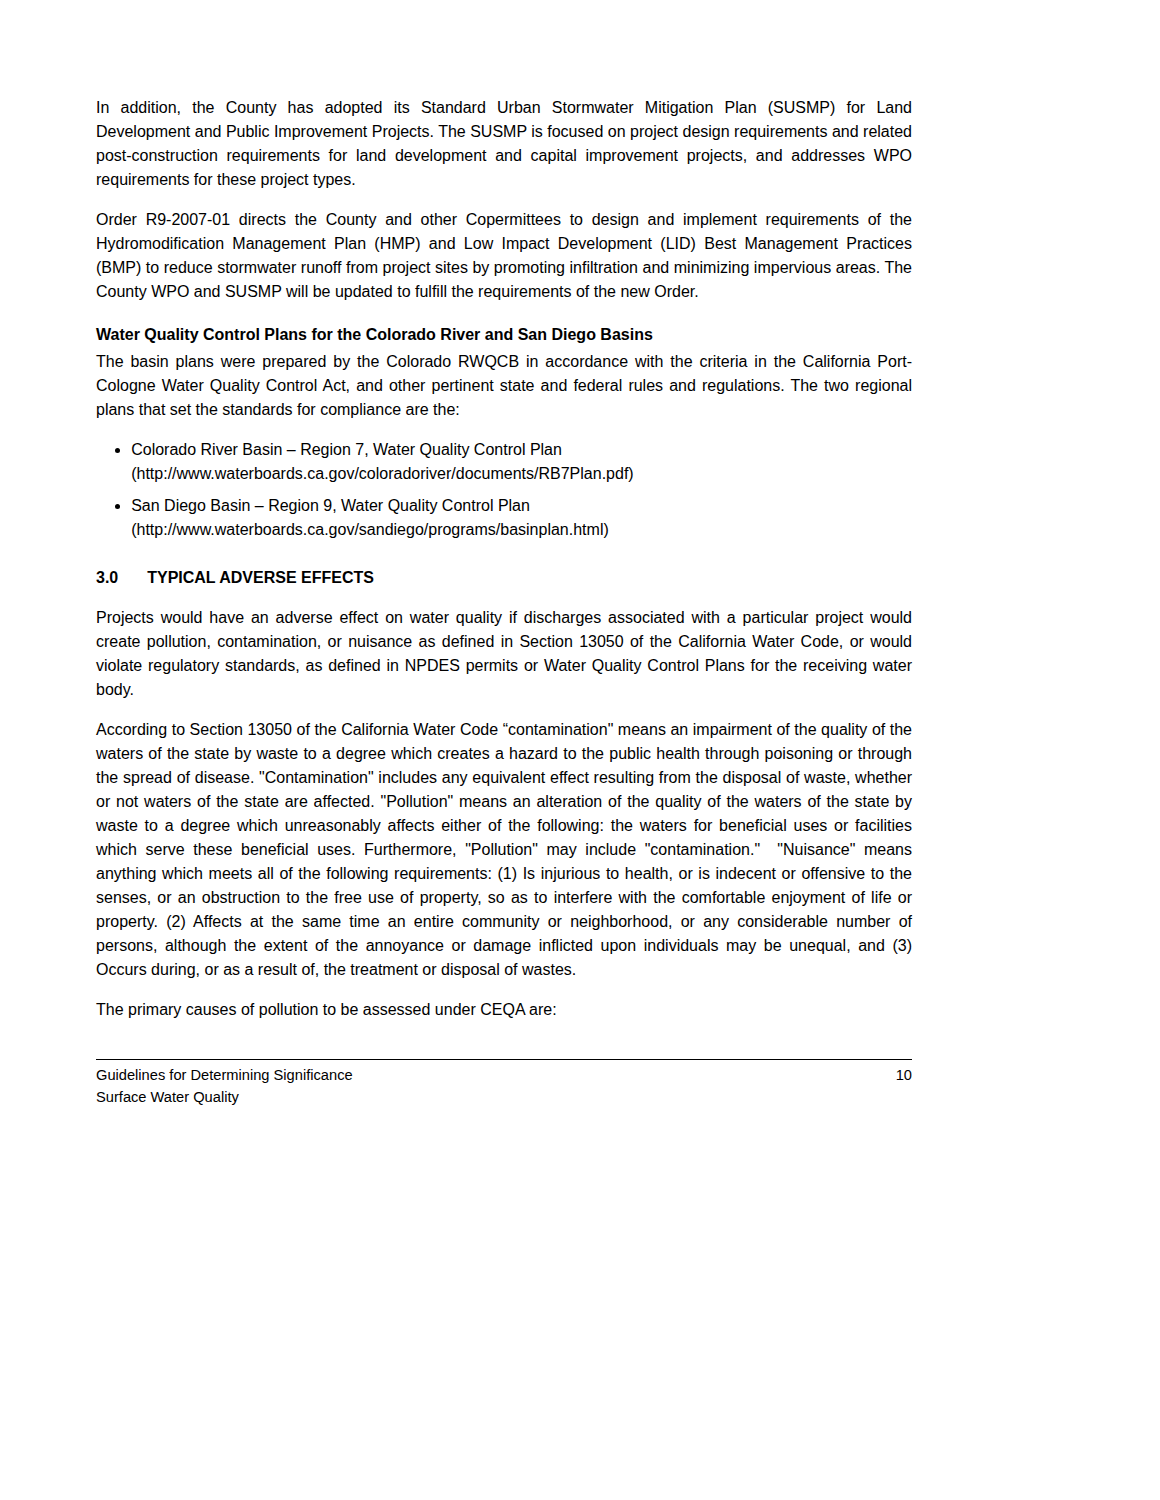In addition, the County has adopted its Standard Urban Stormwater Mitigation Plan (SUSMP) for Land Development and Public Improvement Projects. The SUSMP is focused on project design requirements and related post-construction requirements for land development and capital improvement projects, and addresses WPO requirements for these project types.
Order R9-2007-01 directs the County and other Copermittees to design and implement requirements of the Hydromodification Management Plan (HMP) and Low Impact Development (LID) Best Management Practices (BMP) to reduce stormwater runoff from project sites by promoting infiltration and minimizing impervious areas. The County WPO and SUSMP will be updated to fulfill the requirements of the new Order.
Water Quality Control Plans for the Colorado River and San Diego Basins
The basin plans were prepared by the Colorado RWQCB in accordance with the criteria in the California Port-Cologne Water Quality Control Act, and other pertinent state and federal rules and regulations. The two regional plans that set the standards for compliance are the:
Colorado River Basin – Region 7, Water Quality Control Plan
(http://www.waterboards.ca.gov/coloradoriver/documents/RB7Plan.pdf)
San Diego Basin – Region 9, Water Quality Control Plan
(http://www.waterboards.ca.gov/sandiego/programs/basinplan.html)
3.0 TYPICAL ADVERSE EFFECTS
Projects would have an adverse effect on water quality if discharges associated with a particular project would create pollution, contamination, or nuisance as defined in Section 13050 of the California Water Code, or would violate regulatory standards, as defined in NPDES permits or Water Quality Control Plans for the receiving water body.
According to Section 13050 of the California Water Code “contamination" means an impairment of the quality of the waters of the state by waste to a degree which creates a hazard to the public health through poisoning or through the spread of disease. "Contamination" includes any equivalent effect resulting from the disposal of waste, whether or not waters of the state are affected. "Pollution" means an alteration of the quality of the waters of the state by waste to a degree which unreasonably affects either of the following: the waters for beneficial uses or facilities which serve these beneficial uses. Furthermore, "Pollution" may include "contamination." "Nuisance" means anything which meets all of the following requirements: (1) Is injurious to health, or is indecent or offensive to the senses, or an obstruction to the free use of property, so as to interfere with the comfortable enjoyment of life or property. (2) Affects at the same time an entire community or neighborhood, or any considerable number of persons, although the extent of the annoyance or damage inflicted upon individuals may be unequal, and (3) Occurs during, or as a result of, the treatment or disposal of wastes.
The primary causes of pollution to be assessed under CEQA are:
Guidelines for Determining Significance
Surface Water Quality
10